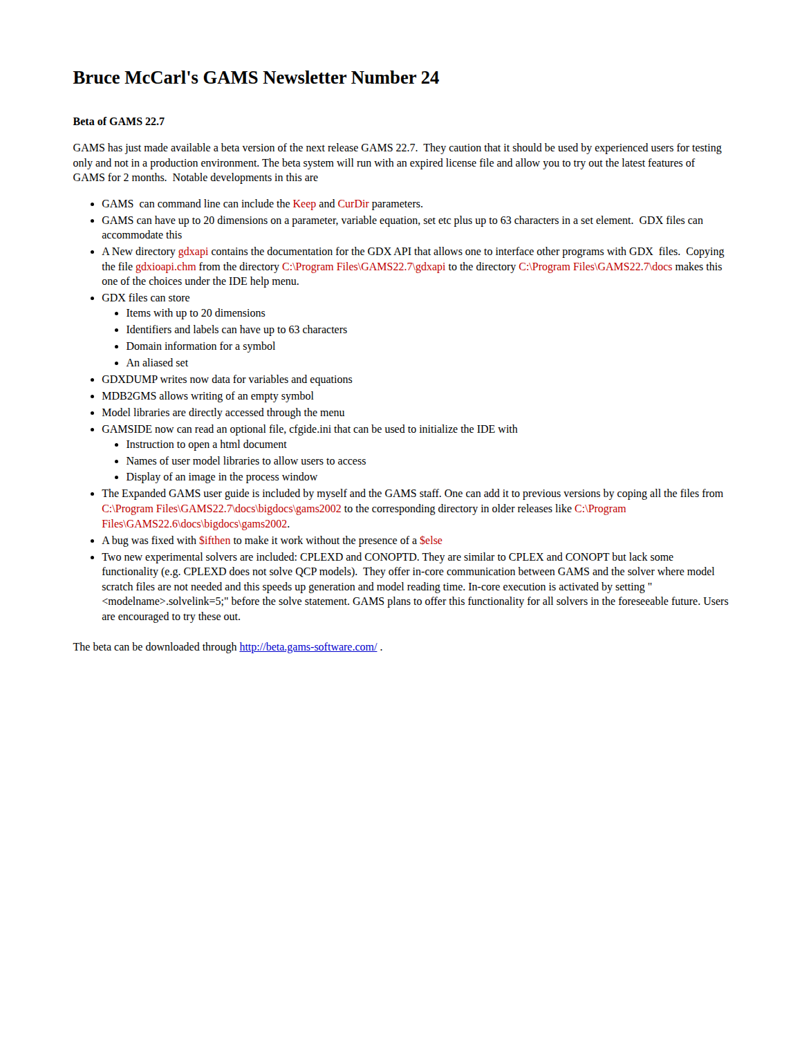Bruce McCarl's GAMS Newsletter Number 24
Beta of GAMS 22.7
GAMS has just made available a beta version of the next release GAMS 22.7. They caution that it should be used by experienced users for testing only and not in a production environment. The beta system will run with an expired license file and allow you to try out the latest features of GAMS for 2 months. Notable developments in this are
GAMS can command line can include the Keep and CurDir parameters.
GAMS can have up to 20 dimensions on a parameter, variable equation, set etc plus up to 63 characters in a set element. GDX files can accommodate this
A New directory gdxapi contains the documentation for the GDX API that allows one to interface other programs with GDX files. Copying the file gdxioapi.chm from the directory C:\Program Files\GAMS22.7\gdxapi to the directory C:\Program Files\GAMS22.7\docs makes this one of the choices under the IDE help menu.
GDX files can store
Items with up to 20 dimensions
Identifiers and labels can have up to 63 characters
Domain information for a symbol
An aliased set
GDXDUMP writes now data for variables and equations
MDB2GMS allows writing of an empty symbol
Model libraries are directly accessed through the menu
GAMSIDE now can read an optional file, cfgide.ini that can be used to initialize the IDE with
Instruction to open a html document
Names of user model libraries to allow users to access
Display of an image in the process window
The Expanded GAMS user guide is included by myself and the GAMS staff. One can add it to previous versions by coping all the files from C:\Program Files\GAMS22.7\docs\bigdocs\gams2002 to the corresponding directory in older releases like C:\Program Files\GAMS22.6\docs\bigdocs\gams2002.
A bug was fixed with $ifthen to make it work without the presence of a $else
Two new experimental solvers are included: CPLEXD and CONOPTD. They are similar to CPLEX and CONOPT but lack some functionality (e.g. CPLEXD does not solve QCP models). They offer in-core communication between GAMS and the solver where model scratch files are not needed and this speeds up generation and model reading time. In-core execution is activated by setting "<modelname>.solvelink=5;" before the solve statement. GAMS plans to offer this functionality for all solvers in the foreseeable future. Users are encouraged to try these out.
The beta can be downloaded through http://beta.gams-software.com/ .